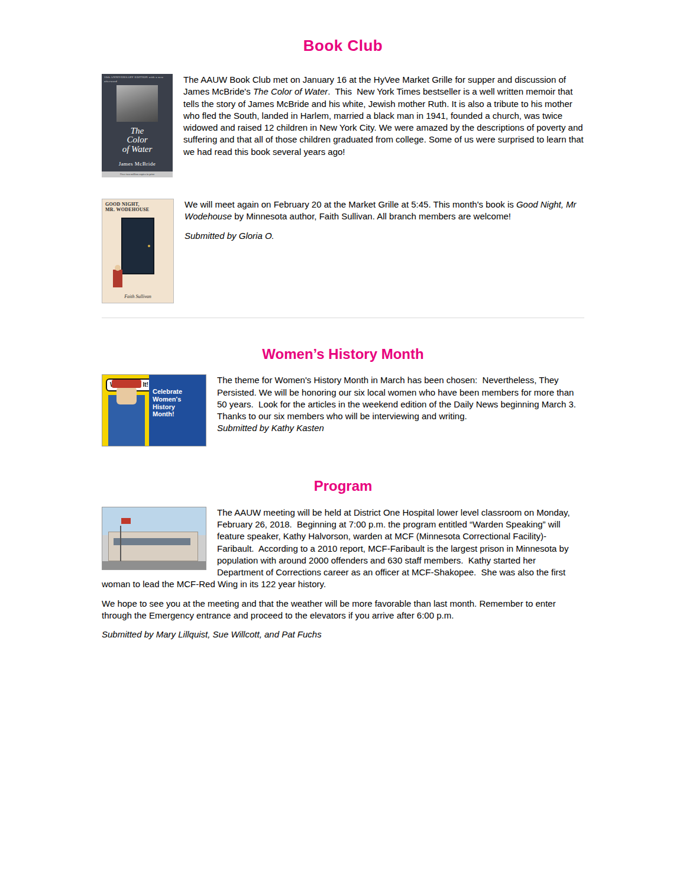Book Club
10th ANNIVERSARY EDITION with a new afterword
The
Color
of Water
James McBride
Over two million copies in print
The AAUW Book Club met on January 16 at the HyVee Market Grille for supper and discussion of James McBride's The Color of Water. This New York Times bestseller is a well written memoir that tells the story of James McBride and his white, Jewish mother Ruth. It is also a tribute to his mother who fled the South, landed in Harlem, married a black man in 1941, founded a church, was twice widowed and raised 12 children in New York City. We were amazed by the descriptions of poverty and suffering and that all of those children graduated from college. Some of us were surprised to learn that we had read this book several years ago!
GOOD NIGHT,
MR. WODEHOUSE
Faith Sullivan
We will meet again on February 20 at the Market Grille at 5:45. This month's book is Good Night, Mr Wodehouse by Minnesota author, Faith Sullivan. All branch members are welcome!
Submitted by Gloria O.
Women’s History Month
We Can Do It!
Celebrate
Women's
History
Month!
The theme for Women's History Month in March has been chosen: Nevertheless, They Persisted. We will be honoring our six local women who have been members for more than 50 years. Look for the articles in the weekend edition of the Daily News beginning March 3. Thanks to our six members who will be interviewing and writing.
Submitted by Kathy Kasten
Program
The AAUW meeting will be held at District One Hospital lower level classroom on Monday, February 26, 2018. Beginning at 7:00 p.m. the program entitled “Warden Speaking” will feature speaker, Kathy Halvorson, warden at MCF (Minnesota Correctional Facility)-Faribault. According to a 2010 report, MCF-Faribault is the largest prison in Minnesota by population with around 2000 offenders and 630 staff members. Kathy started her Department of Corrections career as an officer at MCF-Shakopee. She was also the first woman to lead the MCF-Red Wing in its 122 year history.
We hope to see you at the meeting and that the weather will be more favorable than last month. Remember to enter through the Emergency entrance and proceed to the elevators if you arrive after 6:00 p.m.
Submitted by Mary Lillquist, Sue Willcott, and Pat Fuchs